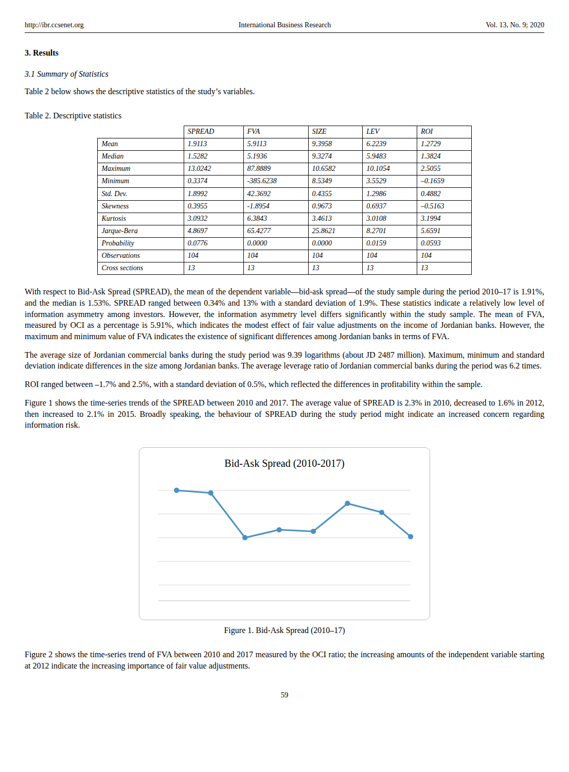http://ibr.ccsenet.org International Business Research Vol. 13, No. 9; 2020
3. Results
3.1 Summary of Statistics
Table 2 below shows the descriptive statistics of the study’s variables.
Table 2. Descriptive statistics
| | SPREAD | FVA | SIZE | LEV | ROI |
| --- | --- | --- | --- | --- | --- |
| Mean | 1.9113 | 5.9113 | 9.3958 | 6.2239 | 1.2729 |
| Median | 1.5282 | 5.1936 | 9.3274 | 5.9483 | 1.3824 |
| Maximum | 13.0242 | 87.8889 | 10.6582 | 10.1054 | 2.5055 |
| Minimum | 0.3374 | -385.6238 | 8.5349 | 3.5529 | –0.1659 |
| Std. Dev. | 1.8992 | 42.3692 | 0.4355 | 1.2986 | 0.4882 |
| Skewness | 0.3955 | -1.8954 | 0.9673 | 0.6937 | –0.5163 |
| Kurtosis | 3.0932 | 6.3843 | 3.4613 | 3.0108 | 3.1994 |
| Jarque-Bera | 4.8697 | 65.4277 | 25.8621 | 8.2701 | 5.6591 |
| Probability | 0.0776 | 0.0000 | 0.0000 | 0.0159 | 0.0593 |
| Observations | 104 | 104 | 104 | 104 | 104 |
| Cross sections | 13 | 13 | 13 | 13 | 13 |
With respect to Bid-Ask Spread (SPREAD), the mean of the dependent variable—bid-ask spread—of the study sample during the period 2010–17 is 1.91%, and the median is 1.53%. SPREAD ranged between 0.34% and 13% with a standard deviation of 1.9%. These statistics indicate a relatively low level of information asymmetry among investors. However, the information asymmetry level differs significantly within the study sample. The mean of FVA, measured by OCI as a percentage is 5.91%, which indicates the modest effect of fair value adjustments on the income of Jordanian banks. However, the maximum and minimum value of FVA indicates the existence of significant differences among Jordanian banks in terms of FVA.
The average size of Jordanian commercial banks during the study period was 9.39 logarithms (about JD 2487 million). Maximum, minimum and standard deviation indicate differences in the size among Jordanian banks. The average leverage ratio of Jordanian commercial banks during the period was 6.2 times.
ROI ranged between –1.7% and 2.5%, with a standard deviation of 0.5%, which reflected the differences in profitability within the sample.
Figure 1 shows the time-series trends of the SPREAD between 2010 and 2017. The average value of SPREAD is 2.3% in 2010, decreased to 1.6% in 2012, then increased to 2.1% in 2015. Broadly speaking, the behaviour of SPREAD during the study period might indicate an increased concern regarding information risk.
Bid-Ask Spread (2010-2017)
Figure 1. Bid-Ask Spread (2010–17)
Figure 2 shows the time-series trend of FVA between 2010 and 2017 measured by the OCI ratio; the increasing amounts of the independent variable starting at 2012 indicate the increasing importance of fair value adjustments.
59